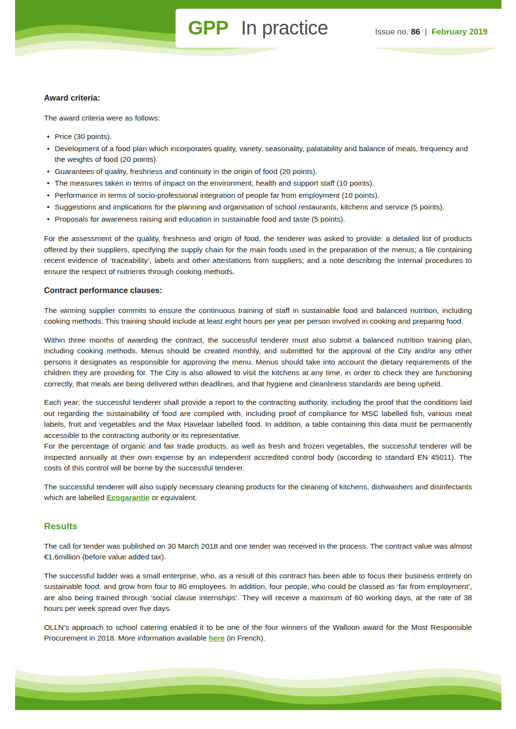GPP In practice Issue no. 86 | February 2019
Award criteria:
The award criteria were as follows:
Price (30 points).
Development of a food plan which incorporates quality, variety, seasonality, palatability and balance of meals, frequency and the weights of food (20 points).
Guarantees of quality, freshness and continuity in the origin of food (20 points).
The measures taken in terms of impact on the environment, health and support staff (10 points).
Performance in terms of socio-professional integration of people far from employment (10 points).
Suggestions and implications for the planning and organisation of school restaurants, kitchens and service (5 points).
Proposals for awareness raising and education in sustainable food and taste (5 points).
For the assessment of the quality, freshness and origin of food, the tenderer was asked to provide: a detailed list of products offered by their suppliers, specifying the supply chain for the main foods used in the preparation of the menus; a file containing recent evidence of ‘traceability’, labels and other attestations from suppliers; and a note describing the internal procedures to ensure the respect of nutrients through cooking methods.
Contract performance clauses:
The winning supplier commits to ensure the continuous training of staff in sustainable food and balanced nutrition, including cooking methods. This training should include at least eight hours per year per person involved in cooking and preparing food.
Within three months of awarding the contract, the successful tenderer must also submit a balanced nutrition training plan, including cooking methods. Menus should be created monthly, and submitted for the approval of the City and/or any other persons it designates as responsible for approving the menu. Menus should take into account the dietary requirements of the children they are providing for. The City is also allowed to visit the kitchens at any time, in order to check they are functioning correctly, that meals are being delivered within deadlines, and that hygiene and cleanliness standards are being upheld.
Each year, the successful tenderer shall provide a report to the contracting authority, including the proof that the conditions laid out regarding the sustainability of food are complied with, including proof of compliance for MSC labelled fish, various meat labels, fruit and vegetables and the Max Havelaar labelled food. In addition, a table containing this data must be permanently accessible to the contracting authority or its representative.
For the percentage of organic and fair trade products, as well as fresh and frozen vegetables, the successful tenderer will be inspected annually at their own expense by an independent accredited control body (according to standard EN 45011). The costs of this control will be borne by the successful tenderer.
The successful tenderer will also supply necessary cleaning products for the cleaning of kitchens, dishwashers and disinfectants which are labelled Ecogarantie or equivalent.
Results
The call for tender was published on 30 March 2018 and one tender was received in the process. The contract value was almost €1.6million (before value added tax).
The successful bidder was a small enterprise, who, as a result of this contract has been able to focus their business entirely on sustainable food, and grow from four to 80 employees. In addition, four people, who could be classed as ‘far from employment’, are also being trained through ‘social clause internships’. They will receive a maximum of 60 working days, at the rate of 38 hours per week spread over five days.
OLLN’s approach to school catering enabled it to be one of the four winners of the Walloon award for the Most Responsible Procurement in 2018. More information available here (in French).